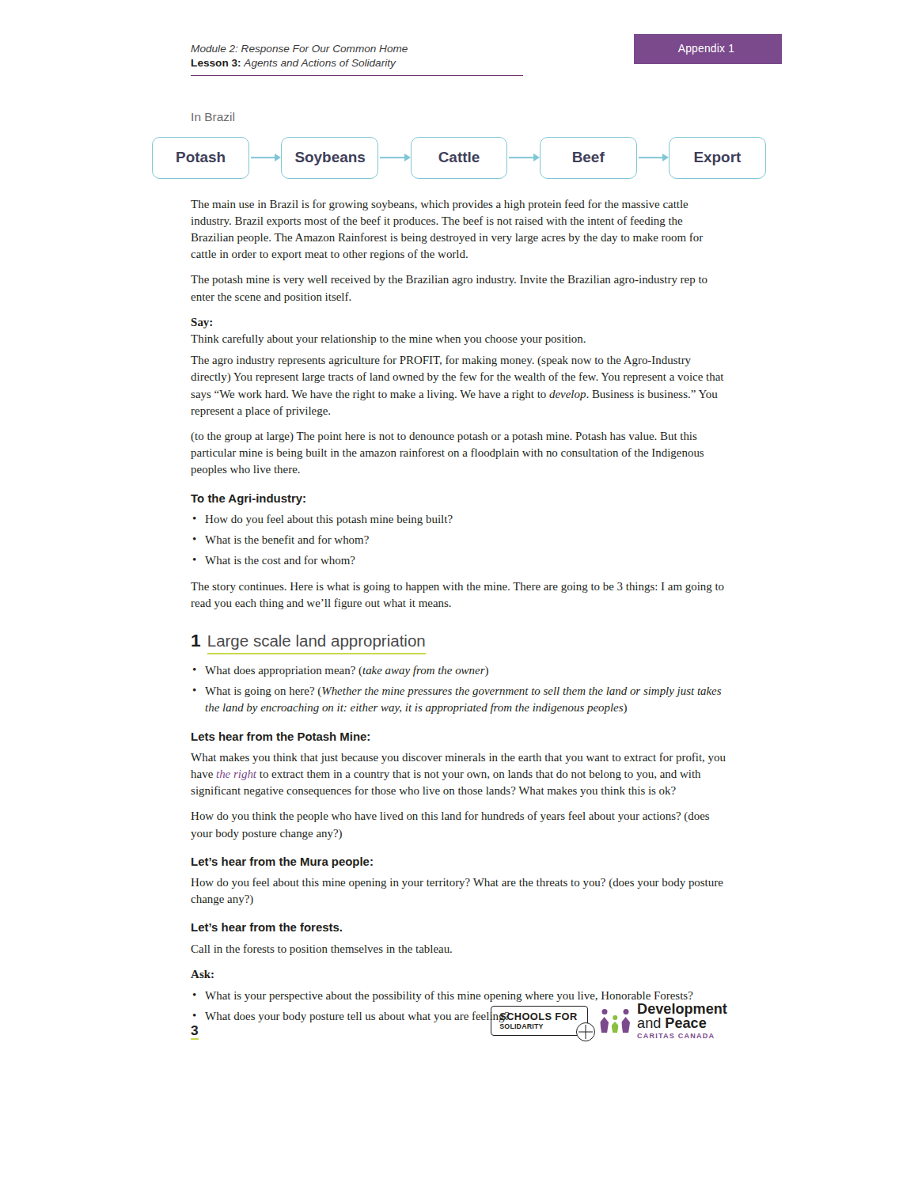Appendix 1
Module 2: Response For Our Common Home
Lesson 3: Agents and Actions of Solidarity
In Brazil
Potash
Soybeans
Cattle
Beef
Export
The main use in Brazil is for growing soybeans, which provides a high protein feed for the massive cattle industry. Brazil exports most of the beef it produces. The beef is not raised with the intent of feeding the Brazilian people. The Amazon Rainforest is being destroyed in very large acres by the day to make room for cattle in order to export meat to other regions of the world.
The potash mine is very well received by the Brazilian agro industry. Invite the Brazilian agro-industry rep to enter the scene and position itself.
Say:
Think carefully about your relationship to the mine when you choose your position.
The agro industry represents agriculture for PROFIT, for making money. (speak now to the Agro-Industry directly) You represent large tracts of land owned by the few for the wealth of the few. You represent a voice that says “We work hard. We have the right to make a living. We have a right to develop. Business is business.” You represent a place of privilege.
(to the group at large) The point here is not to denounce potash or a potash mine. Potash has value. But this particular mine is being built in the amazon rainforest on a floodplain with no consultation of the Indigenous peoples who live there.
To the Agri-industry:
How do you feel about this potash mine being built?
What is the benefit and for whom?
What is the cost and for whom?
The story continues. Here is what is going to happen with the mine. There are going to be 3 things: I am going to read you each thing and we’ll figure out what it means.
1 Large scale land appropriation
What does appropriation mean? (take away from the owner)
What is going on here? (Whether the mine pressures the government to sell them the land or simply just takes the land by encroaching on it: either way, it is appropriated from the indigenous peoples)
Lets hear from the Potash Mine:
What makes you think that just because you discover minerals in the earth that you want to extract for profit, you have the right to extract them in a country that is not your own, on lands that do not belong to you, and with significant negative consequences for those who live on those lands? What makes you think this is ok?
How do you think the people who have lived on this land for hundreds of years feel about your actions? (does your body posture change any?)
Let’s hear from the Mura people:
How do you feel about this mine opening in your territory? What are the threats to you? (does your body posture change any?)
Let’s hear from the forests.
Call in the forests to position themselves in the tableau.
Ask:
What is your perspective about the possibility of this mine opening where you live, Honorable Forests?
What does your body posture tell us about what you are feeling?
3
SCHOOLS FOR SOLIDARITY
Development and Peace CARITAS CANADA